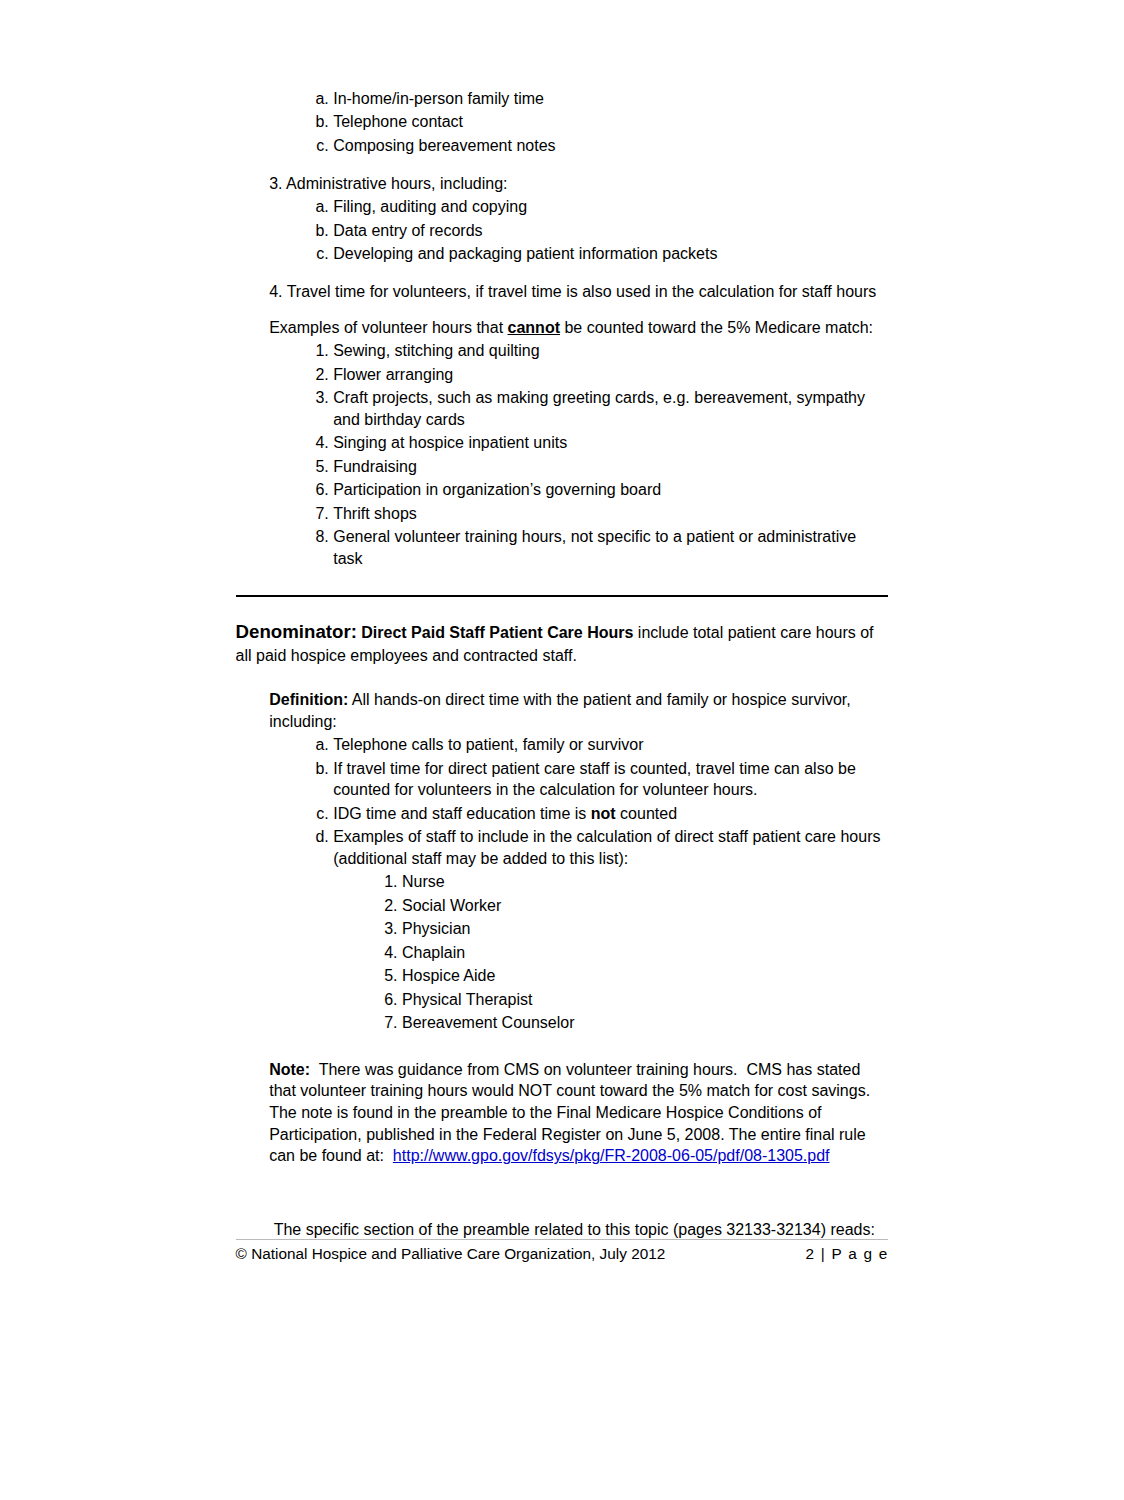In-home/in-person family time
Telephone contact
Composing bereavement notes
3. Administrative hours, including:
Filing, auditing and copying
Data entry of records
Developing and packaging patient information packets
4. Travel time for volunteers, if travel time is also used in the calculation for staff hours
Examples of volunteer hours that cannot be counted toward the 5% Medicare match:
Sewing, stitching and quilting
Flower arranging
Craft projects, such as making greeting cards, e.g. bereavement, sympathy and birthday cards
Singing at hospice inpatient units
Fundraising
Participation in organization’s governing board
Thrift shops
General volunteer training hours, not specific to a patient or administrative task
Denominator: Direct Paid Staff Patient Care Hours include total patient care hours of all paid hospice employees and contracted staff.
Definition: All hands-on direct time with the patient and family or hospice survivor, including:
Telephone calls to patient, family or survivor
If travel time for direct patient care staff is counted, travel time can also be counted for volunteers in the calculation for volunteer hours.
IDG time and staff education time is not counted
Examples of staff to include in the calculation of direct staff patient care hours (additional staff may be added to this list):
Nurse
Social Worker
Physician
Chaplain
Hospice Aide
Physical Therapist
Bereavement Counselor
Note: There was guidance from CMS on volunteer training hours. CMS has stated that volunteer training hours would NOT count toward the 5% match for cost savings. The note is found in the preamble to the Final Medicare Hospice Conditions of Participation, published in the Federal Register on June 5, 2008. The entire final rule can be found at: http://www.gpo.gov/fdsys/pkg/FR-2008-06-05/pdf/08-1305.pdf
The specific section of the preamble related to this topic (pages 32133-32134) reads:
© National Hospice and Palliative Care Organization, July 2012 2 | P a g e